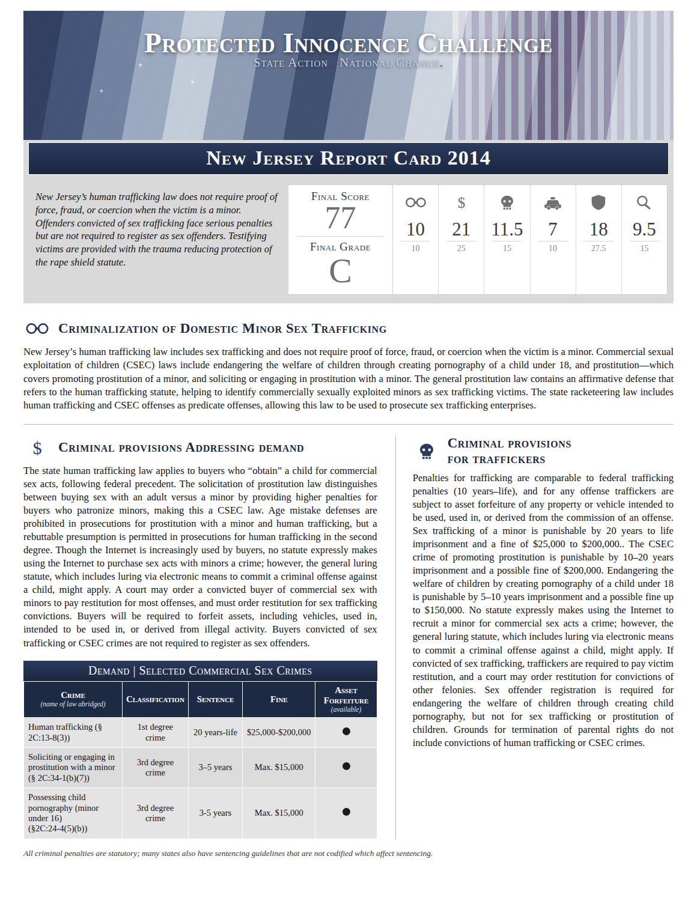Protected Innocence Challenge
State Action . National Change.
New Jersey Report Card 2014
New Jersey’s human trafficking law does not require proof of force, fraud, or coercion when the victim is a minor. Offenders convicted of sex trafficking face serious penalties but are not required to register as sex offenders. Testifying victims are provided with the trauma reducing protection of the rape shield statute.
Final Score
77
Final Grade
C
10
10
$
21
25
11.5
15
7
10
18
27.5
9.5
15
Criminalization of Domestic Minor Sex Trafficking
New Jersey’s human trafficking law includes sex trafficking and does not require proof of force, fraud, or coercion when the victim is a minor. Commercial sexual exploitation of children (CSEC) laws include endangering the welfare of children through creating pornography of a child under 18, and prostitution—which covers promoting prostitution of a minor, and soliciting or engaging in prostitution with a minor. The general prostitution law contains an affirmative defense that refers to the human trafficking statute, helping to identify commercially sexually exploited minors as sex trafficking victims. The state racketeering law includes human trafficking and CSEC offenses as predicate offenses, allowing this law to be used to prosecute sex trafficking enterprises.
$
Criminal provisions Addressing demand
The state human trafficking law applies to buyers who “obtain” a child for commercial sex acts, following federal precedent. The solicitation of prostitution law distinguishes between buying sex with an adult versus a minor by providing higher penalties for buyers who patronize minors, making this a CSEC law. Age mistake defenses are prohibited in prosecutions for prostitution with a minor and human trafficking, but a rebuttable presumption is permitted in prosecutions for human trafficking in the second degree. Though the Internet is increasingly used by buyers, no statute expressly makes using the Internet to purchase sex acts with minors a crime; however, the general luring statute, which includes luring via electronic means to commit a criminal offense against a child, might apply. A court may order a convicted buyer of commercial sex with minors to pay restitution for most offenses, and must order restitution for sex trafficking convictions. Buyers will be required to forfeit assets, including vehicles, used in, intended to be used in, or derived from illegal activity. Buyers convicted of sex trafficking or CSEC crimes are not required to register as sex offenders.
Demand | Selected Commercial Sex Crimes
| Crime (name of law abridged) | Classification | Sentence | Fine | Asset Forfeiture (available) |
| --- | --- | --- | --- | --- |
| Human trafficking (§ 2C:13-8(3)) | 1st degree crime | 20 years-life | $25,000-$200,000 | |
| Soliciting or engaging in prostitution with a minor (§ 2C:34-1(b)(7)) | 3rd degree crime | 3–5 years | Max. $15,000 | |
| Possessing child pornography (minor under 16) (§2C:24-4(5)(b)) | 3rd degree crime | 3-5 years | Max. $15,000 | |
Criminal provisions
for traffickers
Penalties for trafficking are comparable to federal trafficking penalties (10 years–life), and for any offense traffickers are subject to asset forfeiture of any property or vehicle intended to be used, used in, or derived from the commission of an offense. Sex trafficking of a minor is punishable by 20 years to life imprisonment and a fine of $25,000 to $200,000.. The CSEC crime of promoting prostitution is punishable by 10–20 years imprisonment and a possible fine of $200,000. Endangering the welfare of children by creating pornography of a child under 18 is punishable by 5–10 years imprisonment and a possible fine up to $150,000. No statute expressly makes using the Internet to recruit a minor for commercial sex acts a crime; however, the general luring statute, which includes luring via electronic means to commit a criminal offense against a child, might apply. If convicted of sex trafficking, traffickers are required to pay victim restitution, and a court may order restitution for convictions of other felonies. Sex offender registration is required for endangering the welfare of children through creating child pornography, but not for sex trafficking or prostitution of children. Grounds for termination of parental rights do not include convictions of human trafficking or CSEC crimes.
All criminal penalties are statutory; many states also have sentencing guidelines that are not codified which affect sentencing.